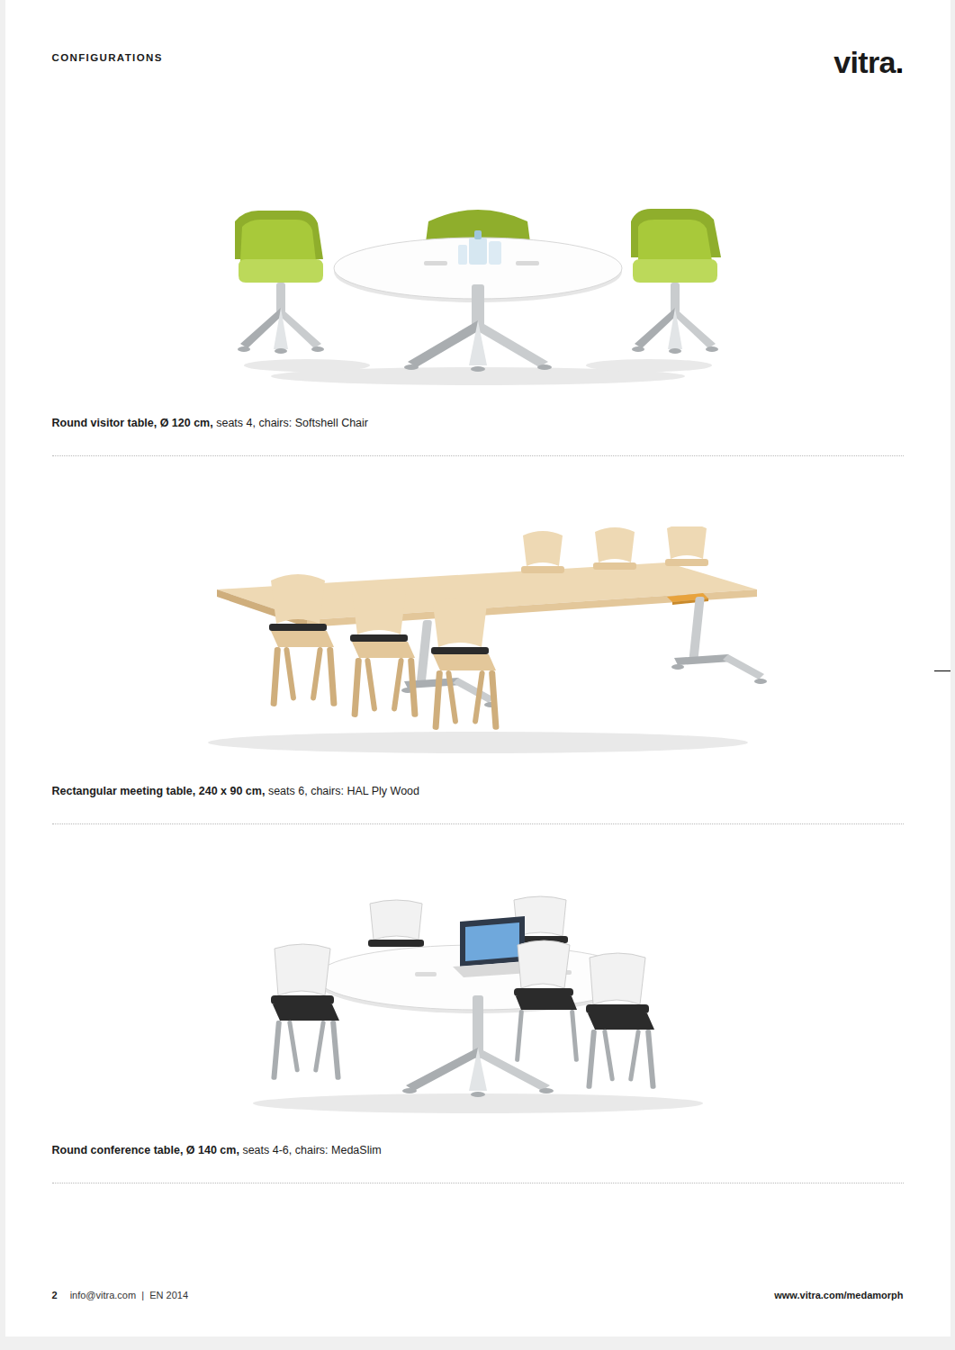Configurations
vitra.
Round visitor table, Ø 120 cm, seats 4, chairs: Softshell Chair
Rectangular meeting table, 240 x 90 cm, seats 6, chairs: HAL Ply Wood
Round conference table, Ø 140 cm, seats 4-6, chairs: MedaSlim
2 info@vitra.com | EN 2014
www.vitra.com/medamorph